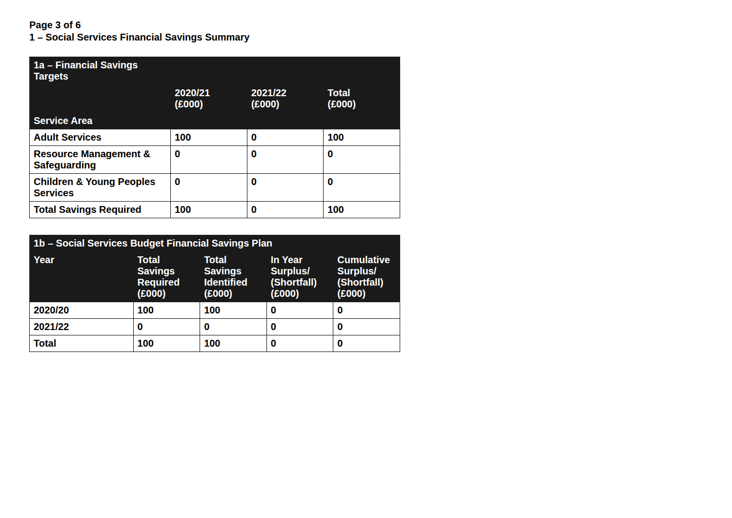Page 3 of 6
1 – Social Services Financial Savings Summary
| 1a – Financial Savings Targets | | | |
| --- | --- | --- | --- |
| | 2020/21 (£000) | 2021/22 (£000) | Total (£000) |
| Service Area | | | |
| Adult Services | 100 | 0 | 100 |
| Resource Management & Safeguarding | 0 | 0 | 0 |
| Children & Young Peoples Services | 0 | 0 | 0 |
| Total Savings Required | 100 | 0 | 100 |
| 1b – Social Services Budget Financial Savings Plan |
| --- |
| Year | Total Savings Required (£000) | Total Savings Identified (£000) | In Year Surplus/ (Shortfall) (£000) | Cumulative Surplus/ (Shortfall) (£000) |
| 2020/20 | 100 | 100 | 0 | 0 |
| 2021/22 | 0 | 0 | 0 | 0 |
| Total | 100 | 100 | 0 | 0 |